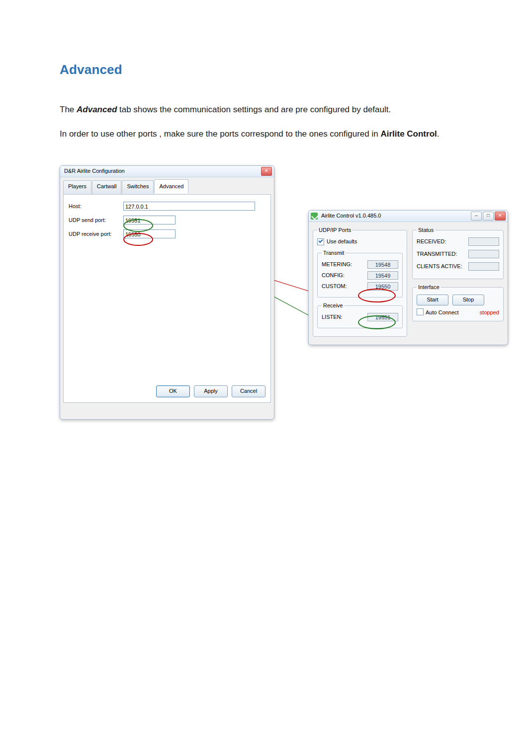Advanced
The Advanced tab shows the communication settings and are pre configured by default.
In order to use other ports , make sure the ports correspond to the ones configured in Airlite Control.
D&R Airlite Configuration
✕
Players
Cartwall
Switches
Advanced
Host:
127.0.0.1
UDP send port:
19551
UDP receive port:
19550
OK
Apply
Cancel
Airlite Control v1.0.485.0
–
□
✕
UDP/IP Ports
Use defaults
Transmit
METERING: 19548
CONFIG: 19549
CUSTOM: 19550
Receive
LISTEN: 19551
Status
RECEIVED:
TRANSMITTED:
CLIENTS ACTIVE:
Interface
Start
Stop
Auto Connect stopped